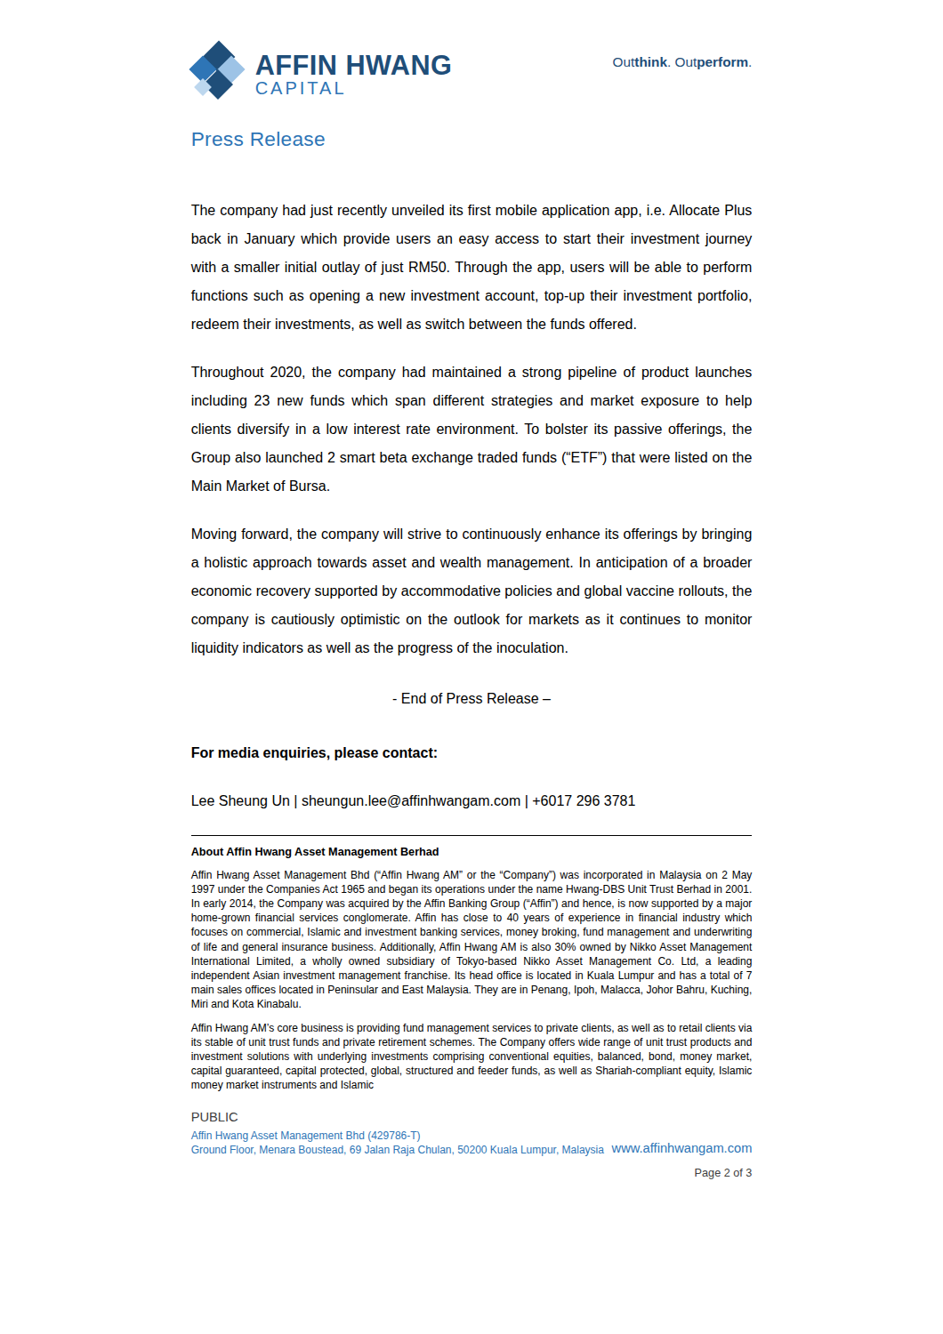AFFIN HWANG
CAPITAL
Outthink. Outperform.
Press Release
The company had just recently unveiled its first mobile application app, i.e. Allocate Plus back in January which provide users an easy access to start their investment journey with a smaller initial outlay of just RM50. Through the app, users will be able to perform functions such as opening a new investment account, top-up their investment portfolio, redeem their investments, as well as switch between the funds offered.
Throughout 2020, the company had maintained a strong pipeline of product launches including 23 new funds which span different strategies and market exposure to help clients diversify in a low interest rate environment. To bolster its passive offerings, the Group also launched 2 smart beta exchange traded funds (“ETF”) that were listed on the Main Market of Bursa.
Moving forward, the company will strive to continuously enhance its offerings by bringing a holistic approach towards asset and wealth management. In anticipation of a broader economic recovery supported by accommodative policies and global vaccine rollouts, the company is cautiously optimistic on the outlook for markets as it continues to monitor liquidity indicators as well as the progress of the inoculation.
- End of Press Release –
For media enquiries, please contact:
Lee Sheung Un | sheungun.lee@affinhwangam.com | +6017 296 3781
About Affin Hwang Asset Management Berhad
Affin Hwang Asset Management Bhd (“Affin Hwang AM” or the “Company”) was incorporated in Malaysia on 2 May 1997 under the Companies Act 1965 and began its operations under the name Hwang-DBS Unit Trust Berhad in 2001. In early 2014, the Company was acquired by the Affin Banking Group (“Affin”) and hence, is now supported by a major home-grown financial services conglomerate. Affin has close to 40 years of experience in financial industry which focuses on commercial, Islamic and investment banking services, money broking, fund management and underwriting of life and general insurance business. Additionally, Affin Hwang AM is also 30% owned by Nikko Asset Management International Limited, a wholly owned subsidiary of Tokyo-based Nikko Asset Management Co. Ltd, a leading independent Asian investment management franchise. Its head office is located in Kuala Lumpur and has a total of 7 main sales offices located in Peninsular and East Malaysia. They are in Penang, Ipoh, Malacca, Johor Bahru, Kuching, Miri and Kota Kinabalu.
Affin Hwang AM’s core business is providing fund management services to private clients, as well as to retail clients via its stable of unit trust funds and private retirement schemes. The Company offers wide range of unit trust products and investment solutions with underlying investments comprising conventional equities, balanced, bond, money market, capital guaranteed, capital protected, global, structured and feeder funds, as well as Shariah-compliant equity, Islamic money market instruments and Islamic
PUBLIC
Affin Hwang Asset Management Bhd (429786-T)
Ground Floor, Menara Boustead, 69 Jalan Raja Chulan, 50200 Kuala Lumpur, Malaysia
www.affinhwangam.com
Page 2 of 3